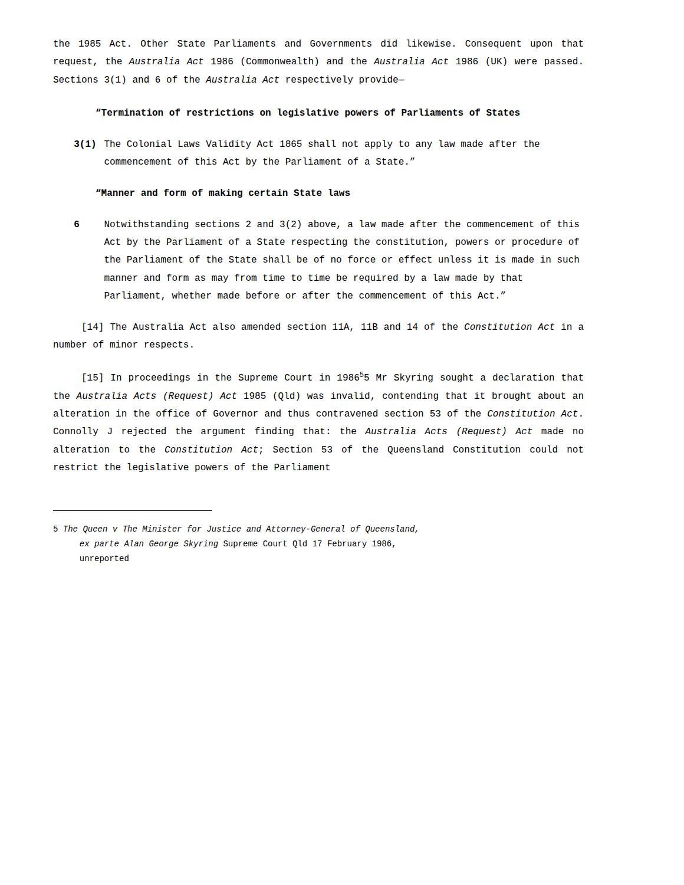the 1985 Act. Other State Parliaments and Governments did likewise. Consequent upon that request, the Australia Act 1986 (Commonwealth) and the Australia Act 1986 (UK) were passed. Sections 3(1) and 6 of the Australia Act respectively provide—
“Termination of restrictions on legislative powers of Parliaments of States
3(1)
The Colonial Laws Validity Act 1865 shall not apply to any law made after the commencement of this Act by the Parliament of a State.”
“Manner and form of making certain State laws
6
Notwithstanding sections 2 and 3(2) above, a law made after the commencement of this Act by the Parliament of a State respecting the constitution, powers or procedure of the Parliament of the State shall be of no force or effect unless it is made in such manner and form as may from time to time be required by a law made by that Parliament, whether made before or after the commencement of this Act.”
[14] The Australia Act also amended section 11A, 11B and 14 of the Constitution Act in a number of minor respects.
[15] In proceedings in the Supreme Court in 198655 Mr Skyring sought a declaration that the Australia Acts (Request) Act 1985 (Qld) was invalid, contending that it brought about an alteration in the office of Governor and thus contravened section 53 of the Constitution Act. Connolly J rejected the argument finding that: the Australia Acts (Request) Act made no alteration to the Constitution Act; Section 53 of the Queensland Constitution could not restrict the legislative powers of the Parliament
5 The Queen v The Minister for Justice and Attorney-General of Queensland, ex parte Alan George Skyring Supreme Court Qld 17 February 1986, unreported